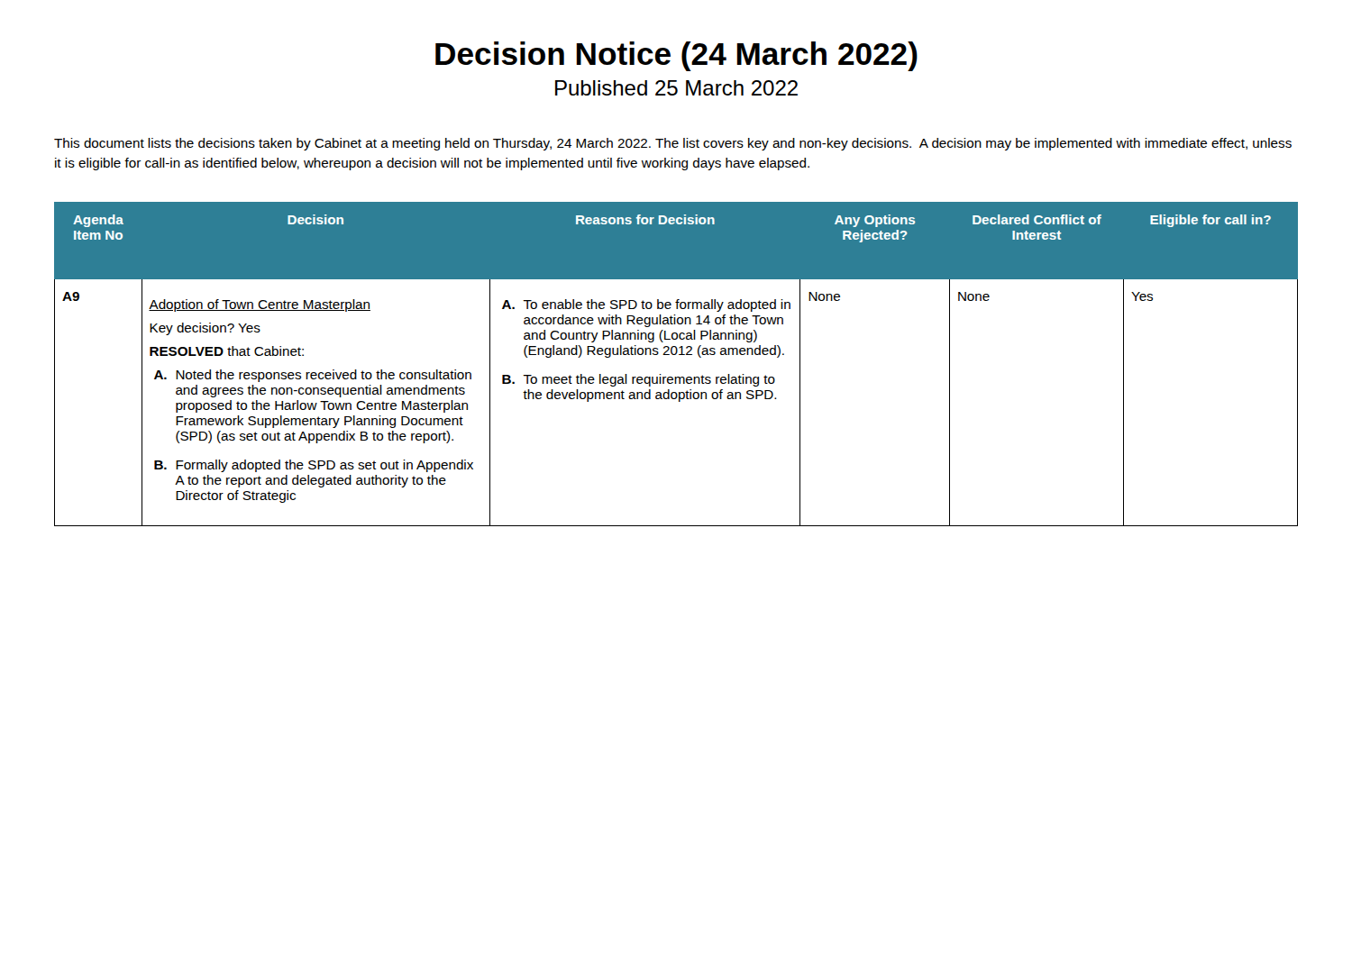Decision Notice (24 March 2022)
Published 25 March 2022
This document lists the decisions taken by Cabinet at a meeting held on Thursday, 24 March 2022. The list covers key and non-key decisions. A decision may be implemented with immediate effect, unless it is eligible for call-in as identified below, whereupon a decision will not be implemented until five working days have elapsed.
| Agenda Item No | Decision | Reasons for Decision | Any Options Rejected? | Declared Conflict of Interest | Eligible for call in? |
| --- | --- | --- | --- | --- | --- |
| A9 | Adoption of Town Centre Masterplan Key decision? Yes RESOLVED that Cabinet: Noted the responses received to the consultation and agrees the non-consequential amendments proposed to the Harlow Town Centre Masterplan Framework Supplementary Planning Document (SPD) (as set out at Appendix B to the report). Formally adopted the SPD as set out in Appendix A to the report and delegated authority to the Director of Strategic | To enable the SPD to be formally adopted in accordance with Regulation 14 of the Town and Country Planning (Local Planning) (England) Regulations 2012 (as amended). To meet the legal requirements relating to the development and adoption of an SPD. | None | None | Yes |